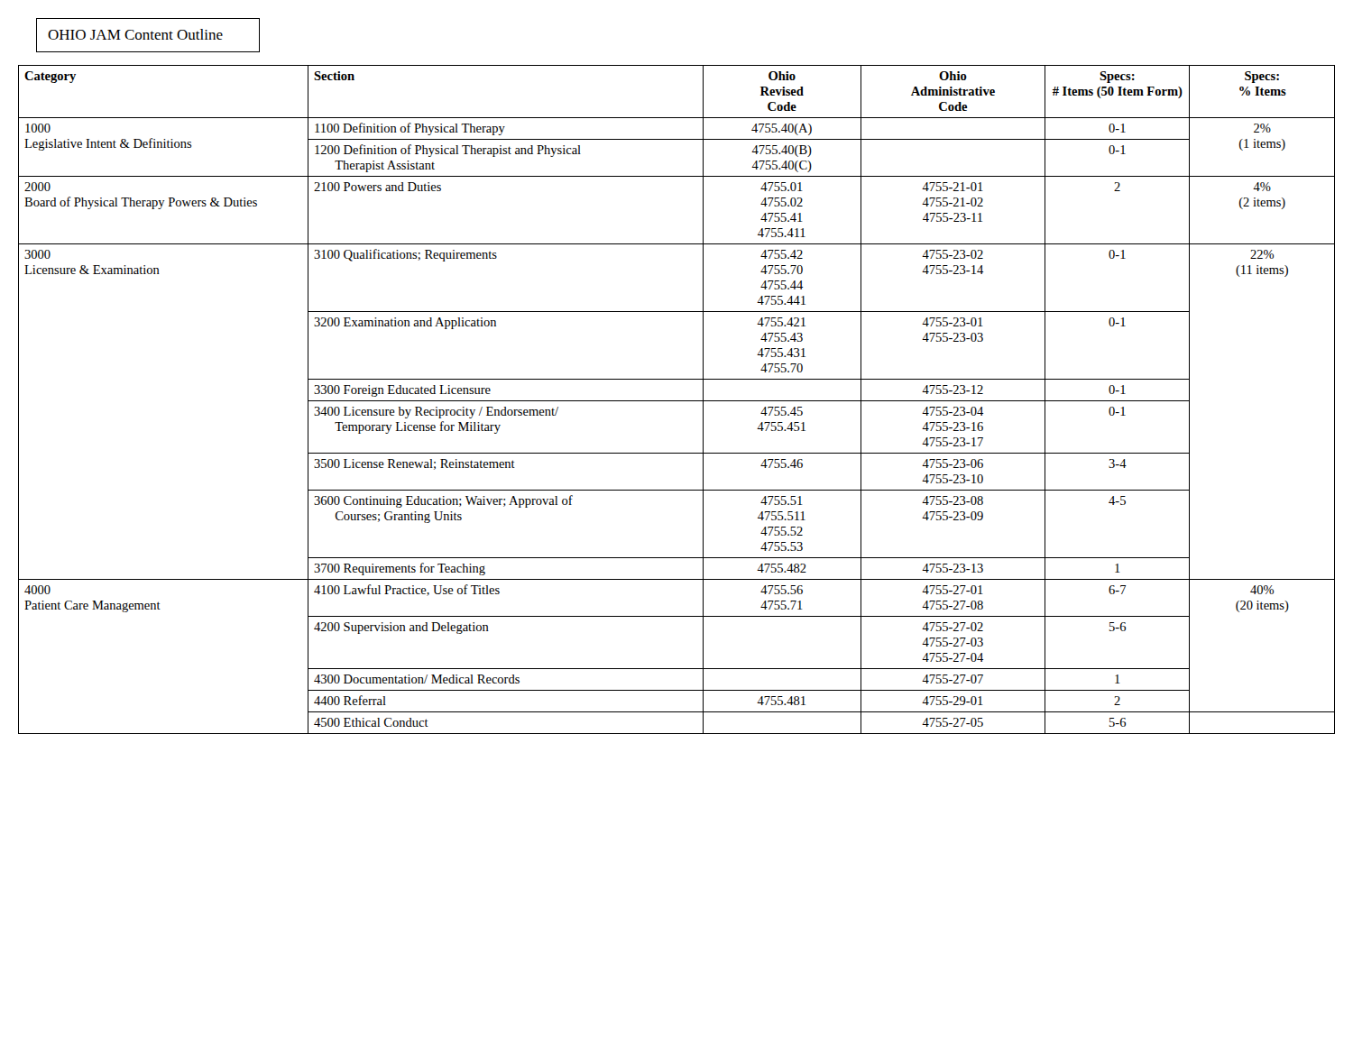OHIO JAM Content Outline
| Category | Section | Ohio Revised Code | Ohio Administrative Code | Specs: # Items (50 Item Form) | Specs: % Items |
| --- | --- | --- | --- | --- | --- |
| 1000 Legislative Intent & Definitions | 1100 Definition of Physical Therapy | 4755.40(A) | | 0-1 | 2% (1 items) |
| 1200 Definition of Physical Therapist and Physical Therapist Assistant | 4755.40(B) 4755.40(C) | | 0-1 |
| 2000 Board of Physical Therapy Powers & Duties | 2100 Powers and Duties | 4755.01 4755.02 4755.41 4755.411 | 4755-21-01 4755-21-02 4755-23-11 | 2 | 4% (2 items) |
| 3000 Licensure & Examination | 3100 Qualifications; Requirements | 4755.42 4755.70 4755.44 4755.441 | 4755-23-02 4755-23-14 | 0-1 | 22% (11 items) |
| 3200 Examination and Application | 4755.421 4755.43 4755.431 4755.70 | 4755-23-01 4755-23-03 | 0-1 |
| 3300 Foreign Educated Licensure | | 4755-23-12 | 0-1 |
| 3400 Licensure by Reciprocity / Endorsement/ Temporary License for Military | 4755.45 4755.451 | 4755-23-04 4755-23-16 4755-23-17 | 0-1 |
| 3500 License Renewal; Reinstatement | 4755.46 | 4755-23-06 4755-23-10 | 3-4 |
| 3600 Continuing Education; Waiver; Approval of Courses; Granting Units | 4755.51 4755.511 4755.52 4755.53 | 4755-23-08 4755-23-09 | 4-5 |
| 3700 Requirements for Teaching | 4755.482 | 4755-23-13 | 1 |
| 4000 Patient Care Management | 4100 Lawful Practice, Use of Titles | 4755.56 4755.71 | 4755-27-01 4755-27-08 | 6-7 | 40% (20 items) |
| 4200 Supervision and Delegation | | 4755-27-02 4755-27-03 4755-27-04 | 5-6 |
| 4300 Documentation/ Medical Records | | 4755-27-07 | 1 |
| 4400 Referral | 4755.481 | 4755-29-01 | 2 |
| 4500 Ethical Conduct | | 4755-27-05 | 5-6 | |